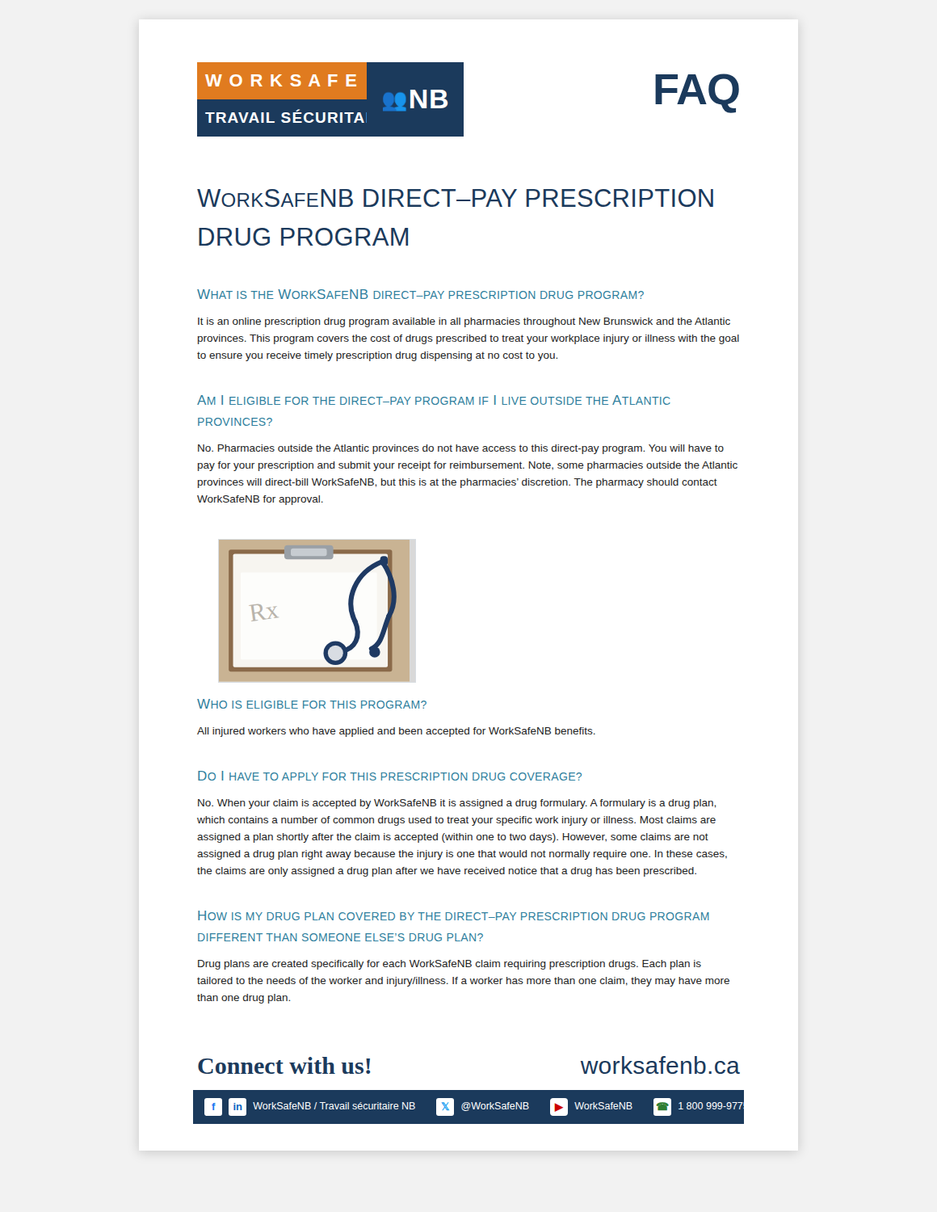W o r k S a f e
Travail sécuritaire
👥NB
FAQ
WORKSAFENB DIRECT–PAY PRESCRIPTION DRUG PROGRAM
WHAT IS THE WORKSAFENB DIRECT–PAY PRESCRIPTION DRUG PROGRAM?
It is an online prescription drug program available in all pharmacies throughout New Brunswick and the Atlantic provinces. This program covers the cost of drugs prescribed to treat your workplace injury or illness with the goal to ensure you receive timely prescription drug dispensing at no cost to you.
AM I ELIGIBLE FOR THE DIRECT–PAY PROGRAM IF I LIVE OUTSIDE THE ATLANTIC PROVINCES?
No. Pharmacies outside the Atlantic provinces do not have access to this direct-pay program. You will have to pay for your prescription and submit your receipt for reimbursement. Note, some pharmacies outside the Atlantic provinces will direct-bill WorkSafeNB, but this is at the pharmacies’ discretion. The pharmacy should contact WorkSafeNB for approval.
Rx
WHO IS ELIGIBLE FOR THIS PROGRAM?
All injured workers who have applied and been accepted for WorkSafeNB benefits.
DO I HAVE TO APPLY FOR THIS PRESCRIPTION DRUG COVERAGE?
No. When your claim is accepted by WorkSafeNB it is assigned a drug formulary. A formulary is a drug plan, which contains a number of common drugs used to treat your specific work injury or illness. Most claims are assigned a plan shortly after the claim is accepted (within one to two days). However, some claims are not assigned a drug plan right away because the injury is one that would not normally require one. In these cases, the claims are only assigned a drug plan after we have received notice that a drug has been prescribed.
HOW IS MY DRUG PLAN COVERED BY THE DIRECT–PAY PRESCRIPTION DRUG PROGRAM DIFFERENT THAN SOMEONE ELSE’S DRUG PLAN?
Drug plans are created specifically for each WorkSafeNB claim requiring prescription drugs. Each plan is tailored to the needs of the worker and injury/illness. If a worker has more than one claim, they may have more than one drug plan.
Connect with us!
worksafenb.ca
f in WorkSafeNB / Travail sécuritaire NB
𝕏 @WorkSafeNB
▶ WorkSafeNB
☎ 1 800 999-9775